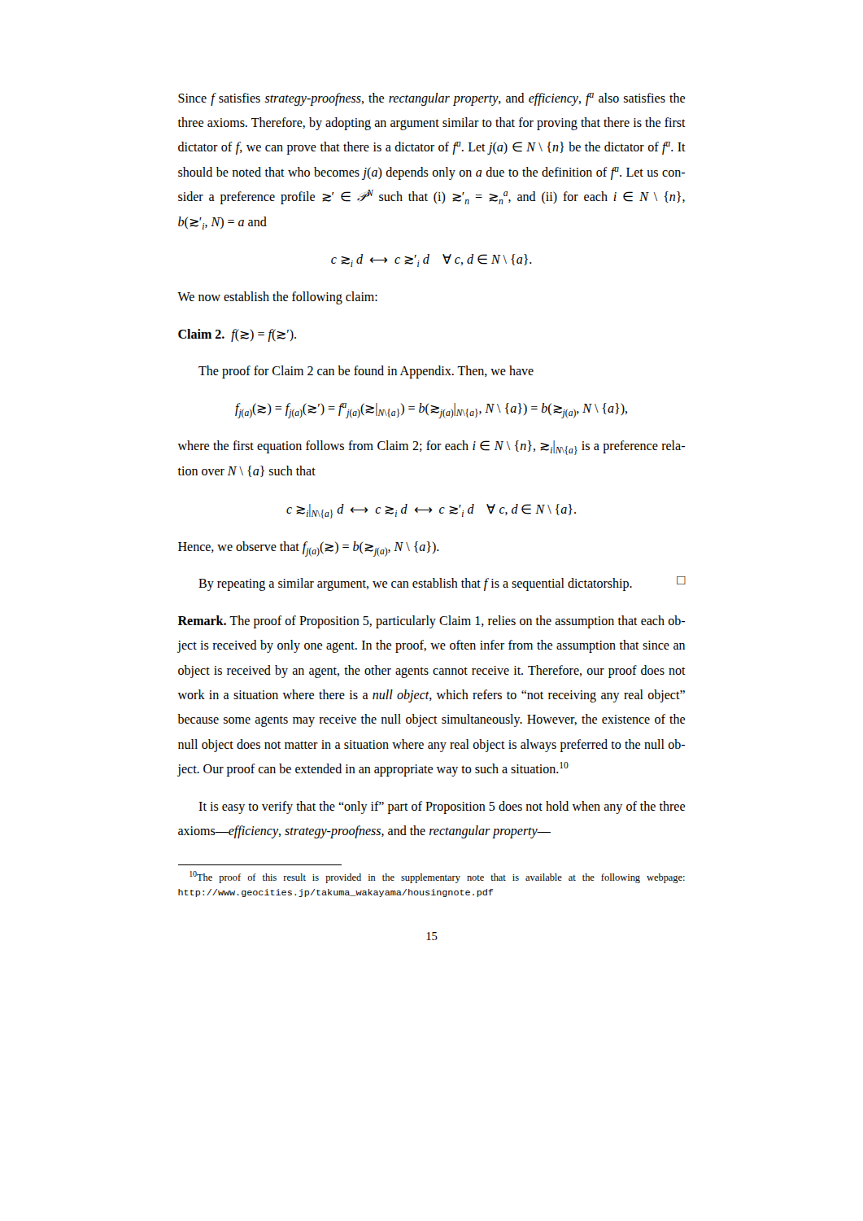Since f satisfies strategy-proofness, the rectangular property, and efficiency, fa also satisfies the three axioms. Therefore, by adopting an argument similar to that for proving that there is the first dictator of f, we can prove that there is a dictator of fa. Let j(a) ∈ N \ {n} be the dictator of fa. It should be noted that who becomes j(a) depends only on a due to the definition of fa. Let us consider a preference profile ≳′ ∈ 𝒫N such that (i) ≳′n = ≳na, and (ii) for each i ∈ N \ {n}, b(≳′i, N) = a and
c ≳i d ⟷ c ≳′i d ∀ c, d ∈ N \ {a}.
We now establish the following claim:
Claim 2. f(≳) = f(≳′).
The proof for Claim 2 can be found in Appendix. Then, we have
fj(a)(≳) = fj(a)(≳′) = faj(a)(≳|N\{a}) = b(≳j(a)|N\{a}, N \ {a}) = b(≳j(a), N \ {a}),
where the first equation follows from Claim 2; for each i ∈ N \ {n}, ≳i|N\{a} is a preference relation over N \ {a} such that
c ≳i|N\{a} d ⟷ c ≳i d ⟷ c ≳′i d ∀ c, d ∈ N \ {a}.
Hence, we observe that fj(a)(≳) = b(≳j(a), N \ {a}).
By repeating a similar argument, we can establish that f is a sequential dictatorship. □
Remark. The proof of Proposition 5, particularly Claim 1, relies on the assumption that each object is received by only one agent. In the proof, we often infer from the assumption that since an object is received by an agent, the other agents cannot receive it. Therefore, our proof does not work in a situation where there is a null object, which refers to “not receiving any real object” because some agents may receive the null object simultaneously. However, the existence of the null object does not matter in a situation where any real object is always preferred to the null object. Our proof can be extended in an appropriate way to such a situation.10
It is easy to verify that the “only if” part of Proposition 5 does not hold when any of the three axioms—efficiency, strategy-proofness, and the rectangular property—
10The proof of this result is provided in the supplementary note that is available at the following webpage: http://www.geocities.jp/takuma_wakayama/housingnote.pdf
15